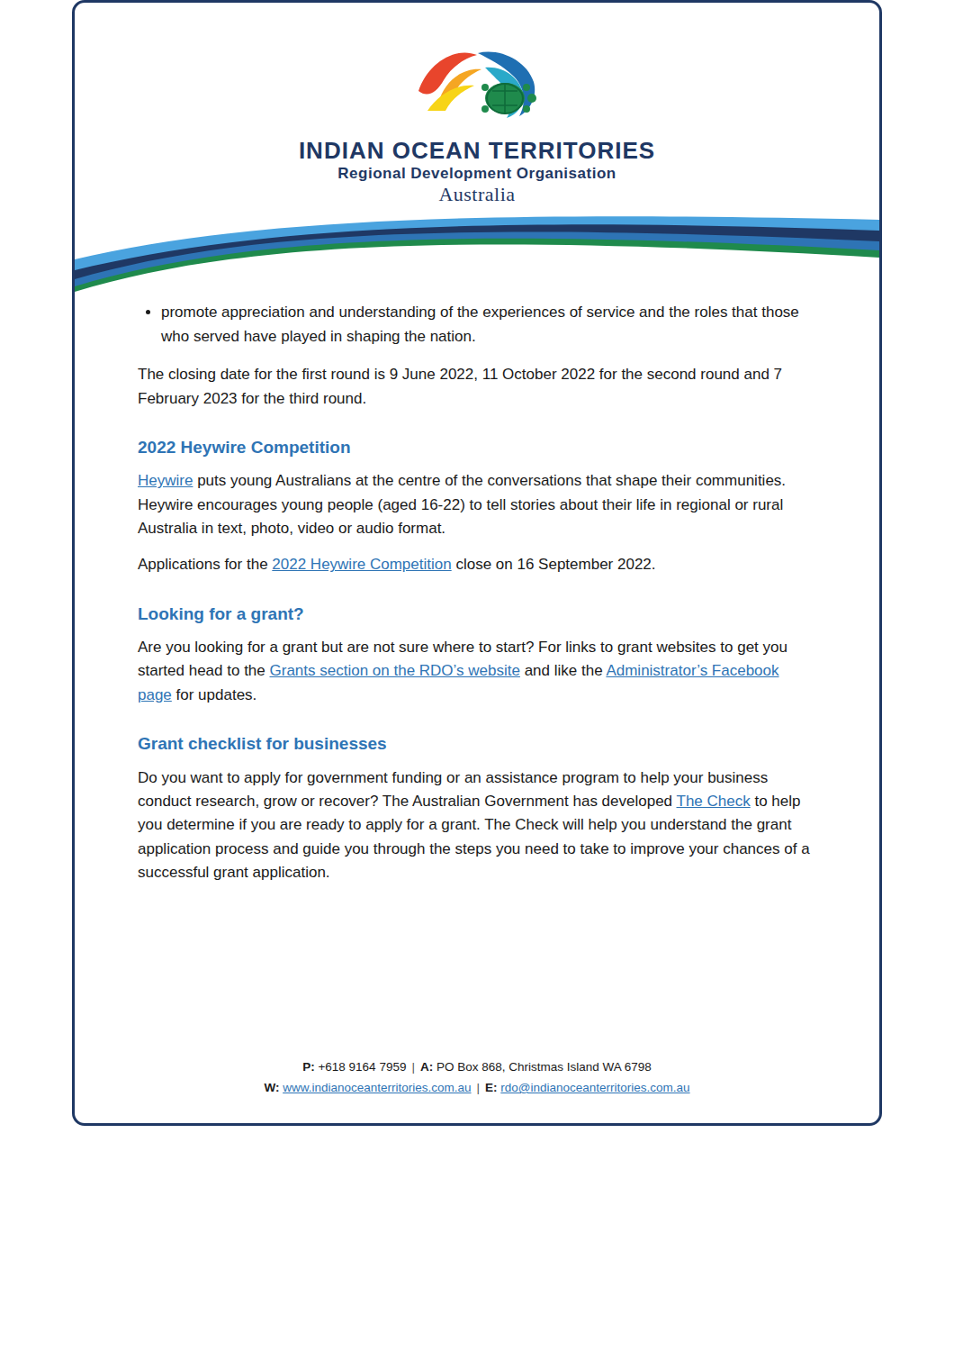INDIAN OCEAN TERRITORIES Regional Development Organisation Australia
promote appreciation and understanding of the experiences of service and the roles that those who served have played in shaping the nation.
The closing date for the first round is 9 June 2022, 11 October 2022 for the second round and 7 February 2023 for the third round.
2022 Heywire Competition
Heywire puts young Australians at the centre of the conversations that shape their communities. Heywire encourages young people (aged 16-22) to tell stories about their life in regional or rural Australia in text, photo, video or audio format.
Applications for the 2022 Heywire Competition close on 16 September 2022.
Looking for a grant?
Are you looking for a grant but are not sure where to start? For links to grant websites to get you started head to the Grants section on the RDO’s website and like the Administrator’s Facebook page for updates.
Grant checklist for businesses
Do you want to apply for government funding or an assistance program to help your business conduct research, grow or recover? The Australian Government has developed The Check to help you determine if you are ready to apply for a grant. The Check will help you understand the grant application process and guide you through the steps you need to take to improve your chances of a successful grant application.
P: +618 9164 7959|A: PO Box 868, Christmas Island WA 6798
W: www.indianoceanterritories.com.au|E: rdo@indianoceanterritories.com.au